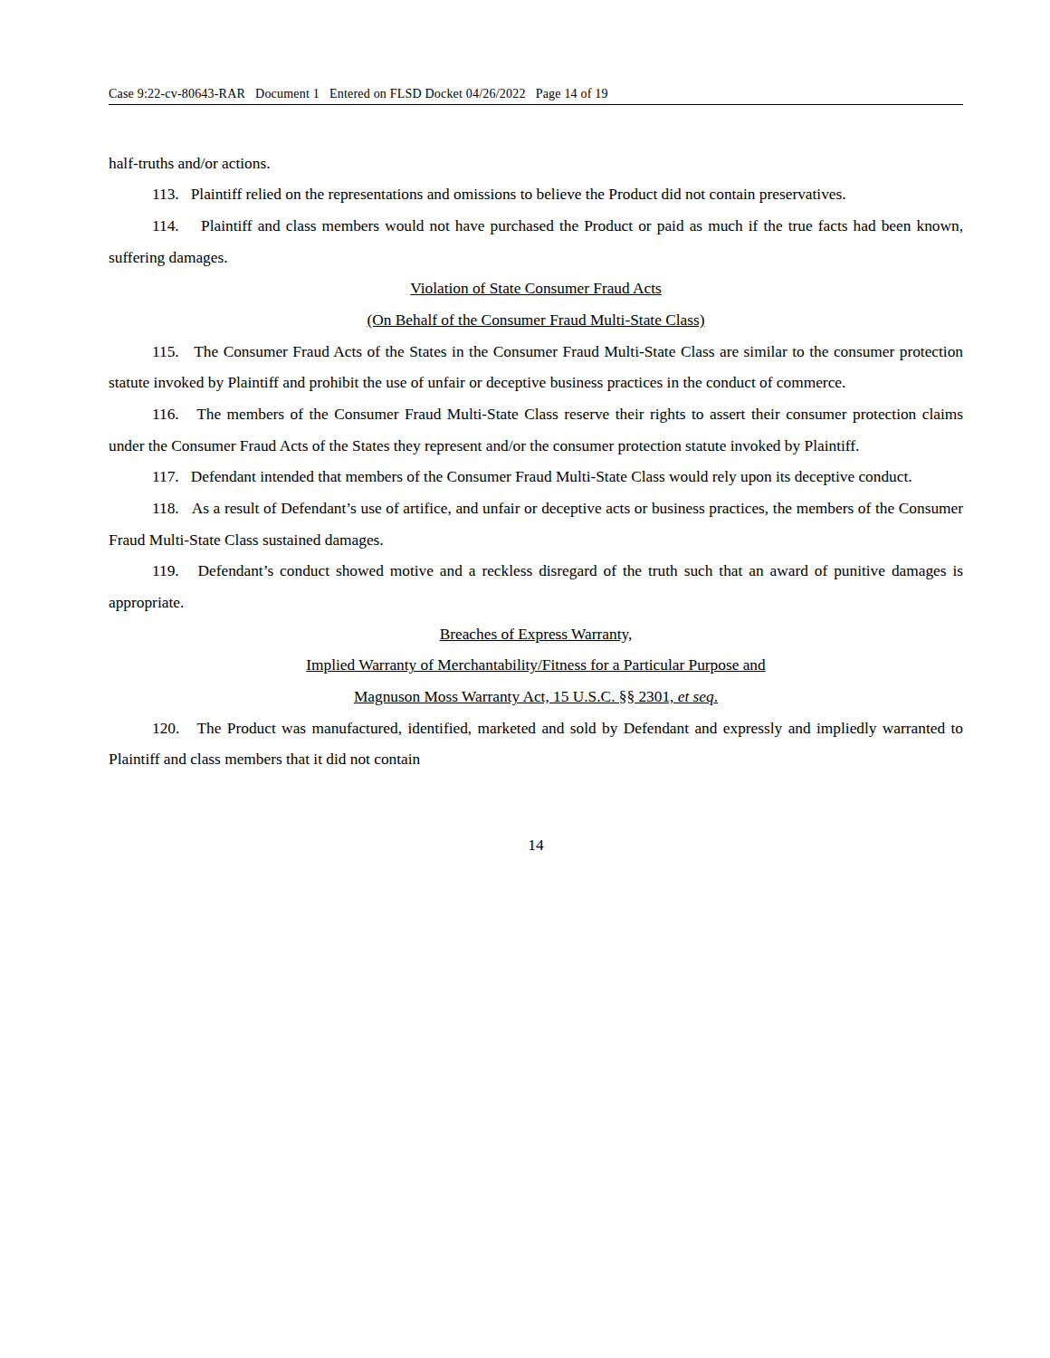Case 9:22-cv-80643-RAR Document 1 Entered on FLSD Docket 04/26/2022 Page 14 of 19
half-truths and/or actions.
113. Plaintiff relied on the representations and omissions to believe the Product did not contain preservatives.
114. Plaintiff and class members would not have purchased the Product or paid as much if the true facts had been known, suffering damages.
Violation of State Consumer Fraud Acts
(On Behalf of the Consumer Fraud Multi-State Class)
115. The Consumer Fraud Acts of the States in the Consumer Fraud Multi-State Class are similar to the consumer protection statute invoked by Plaintiff and prohibit the use of unfair or deceptive business practices in the conduct of commerce.
116. The members of the Consumer Fraud Multi-State Class reserve their rights to assert their consumer protection claims under the Consumer Fraud Acts of the States they represent and/or the consumer protection statute invoked by Plaintiff.
117. Defendant intended that members of the Consumer Fraud Multi-State Class would rely upon its deceptive conduct.
118. As a result of Defendant’s use of artifice, and unfair or deceptive acts or business practices, the members of the Consumer Fraud Multi-State Class sustained damages.
119. Defendant’s conduct showed motive and a reckless disregard of the truth such that an award of punitive damages is appropriate.
Breaches of Express Warranty,
Implied Warranty of Merchantability/Fitness for a Particular Purpose and
Magnuson Moss Warranty Act, 15 U.S.C. §§ 2301, et seq.
120. The Product was manufactured, identified, marketed and sold by Defendant and expressly and impliedly warranted to Plaintiff and class members that it did not contain
14